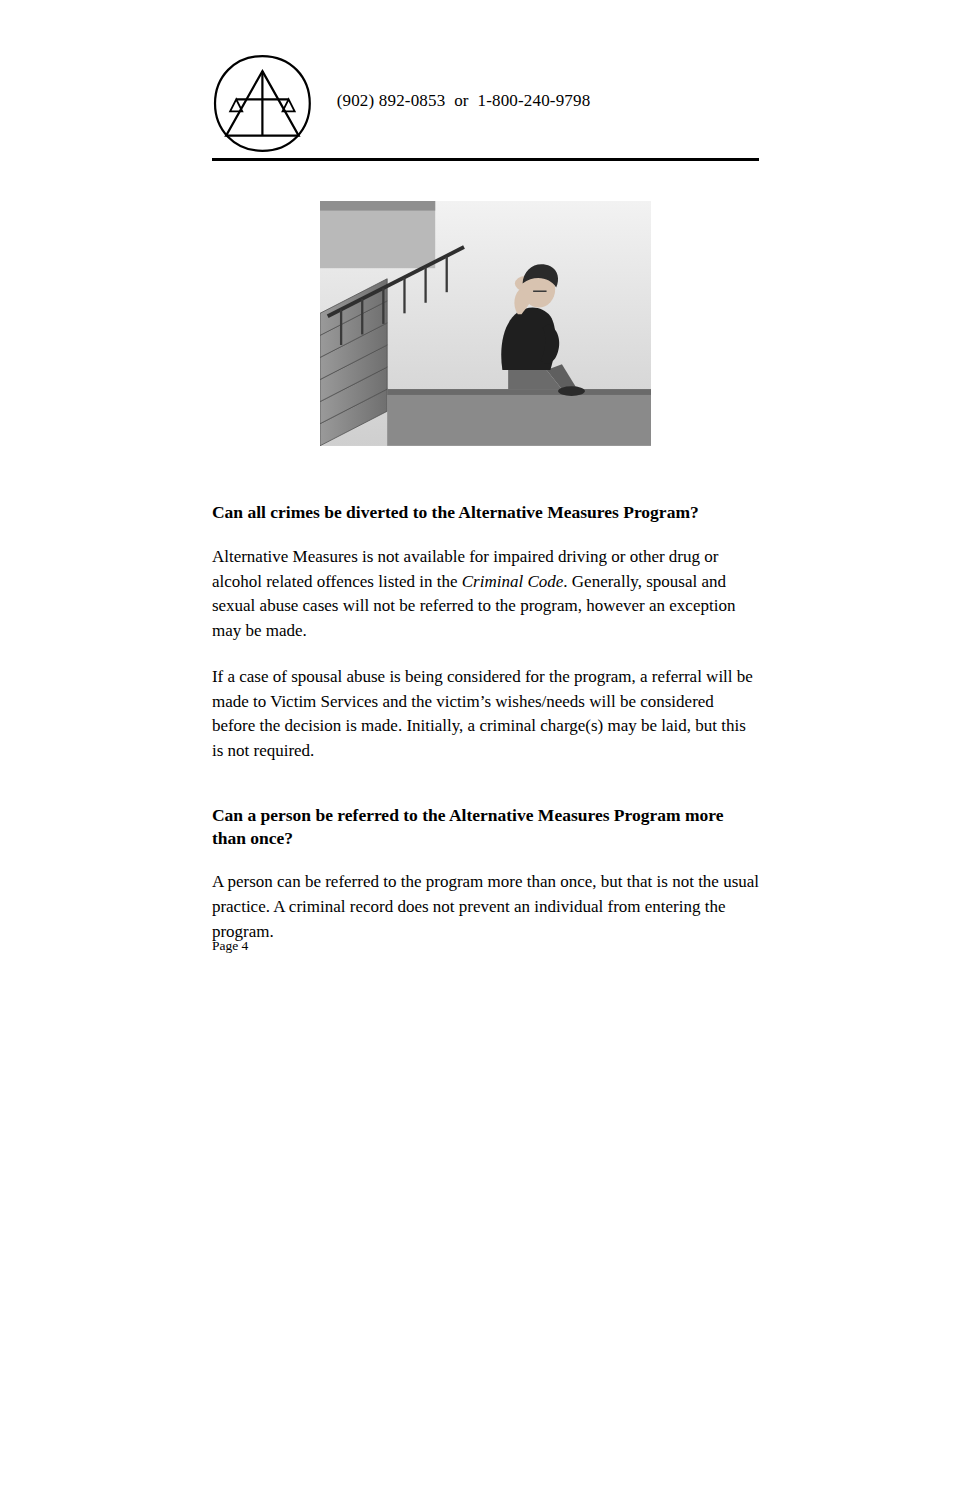(902) 892-0853 or 1-800-240-9798
Can all crimes be diverted to the Alternative Measures Program?
Alternative Measures is not available for impaired driving or other drug or alcohol related offences listed in the Criminal Code. Generally, spousal and sexual abuse cases will not be referred to the program, however an exception may be made.
If a case of spousal abuse is being considered for the program, a referral will be made to Victim Services and the victim’s wishes/needs will be considered before the decision is made. Initially, a criminal charge(s) may be laid, but this is not required.
Can a person be referred to the Alternative Measures Program more than once?
A person can be referred to the program more than once, but that is not the usual practice. A criminal record does not prevent an individual from entering the program.
Page 4